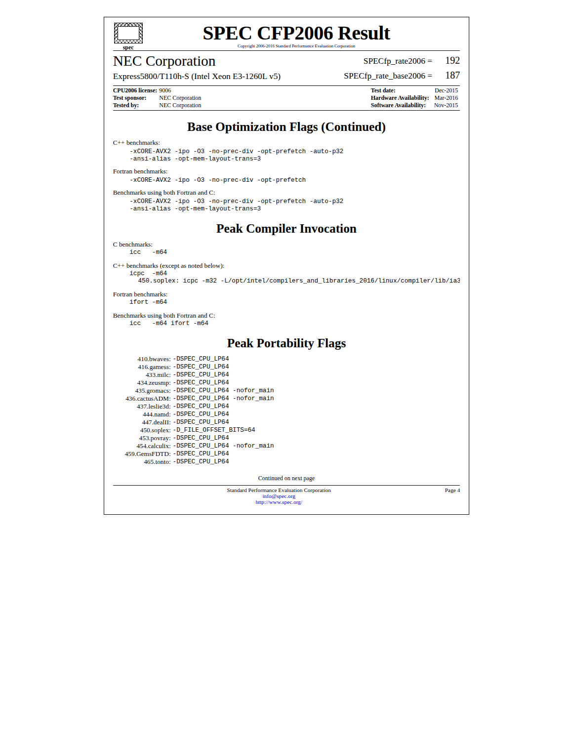spec
SPEC CFP2006 Result
Copyright 2006-2016 Standard Performance Evaluation Corporation
NEC Corporation
Express5800/T110h-S (Intel Xeon E3-1260L v5)
SPECfp_rate2006 = 192
SPECfp_rate_base2006 = 187
| CPU2006 license: | 9006 |
| Test sponsor: | NEC Corporation |
| Tested by: | NEC Corporation |
| Test date: | Dec-2015 |
| Hardware Availability: | Mar-2016 |
| Software Availability: | Nov-2015 |
Base Optimization Flags (Continued)
C++ benchmarks:
-xCORE-AVX2 -ipo -O3 -no-prec-div -opt-prefetch -auto-p32
-ansi-alias -opt-mem-layout-trans=3
Fortran benchmarks:
-xCORE-AVX2 -ipo -O3 -no-prec-div -opt-prefetch
Benchmarks using both Fortran and C:
-xCORE-AVX2 -ipo -O3 -no-prec-div -opt-prefetch -auto-p32
-ansi-alias -opt-mem-layout-trans=3
Peak Compiler Invocation
C benchmarks:
icc -m64
C++ benchmarks (except as noted below):
icpc -m64
450.soplex: icpc -m32 -L/opt/intel/compilers_and_libraries_2016/linux/compiler/lib/ia32_lin
Fortran benchmarks:
ifort -m64
Benchmarks using both Fortran and C:
icc -m64 ifort -m64
Peak Portability Flags
| 410.bwaves: | -DSPEC_CPU_LP64 |
| 416.gamess: | -DSPEC_CPU_LP64 |
| 433.milc: | -DSPEC_CPU_LP64 |
| 434.zeusmp: | -DSPEC_CPU_LP64 |
| 435.gromacs: | -DSPEC_CPU_LP64 -nofor_main |
| 436.cactusADM: | -DSPEC_CPU_LP64 -nofor_main |
| 437.leslie3d: | -DSPEC_CPU_LP64 |
| 444.namd: | -DSPEC_CPU_LP64 |
| 447.dealII: | -DSPEC_CPU_LP64 |
| 450.soplex: | -D_FILE_OFFSET_BITS=64 |
| 453.povray: | -DSPEC_CPU_LP64 |
| 454.calculix: | -DSPEC_CPU_LP64 -nofor_main |
| 459.GemsFDTD: | -DSPEC_CPU_LP64 |
| 465.tonto: | -DSPEC_CPU_LP64 |
Continued on next page
Standard Performance Evaluation Corporation
info@spec.org
http://www.spec.org/
Page 4